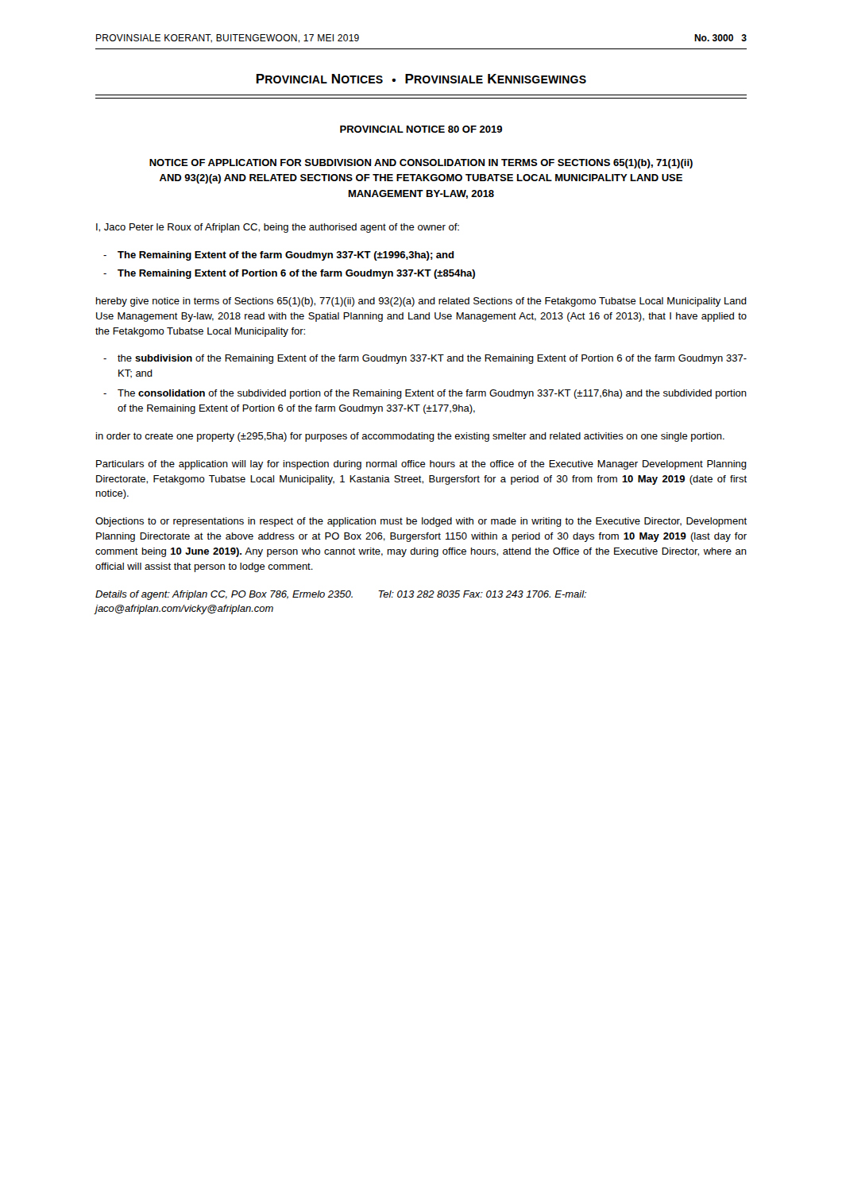PROVINSIALE KOERANT, BUITENGEWOON, 17 MEI 2019 No. 3000 3
PROVINCIAL NOTICES • PROVINSIALE KENNISGEWINGS
PROVINCIAL NOTICE 80 OF 2019
NOTICE OF APPLICATION FOR SUBDIVISION AND CONSOLIDATION IN TERMS OF SECTIONS 65(1)(b), 71(1)(ii)
AND 93(2)(a) AND RELATED SECTIONS OF THE FETAKGOMO TUBATSE LOCAL MUNICIPALITY LAND USE
MANAGEMENT BY-LAW, 2018
I, Jaco Peter le Roux of Afriplan CC, being the authorised agent of the owner of:
The Remaining Extent of the farm Goudmyn 337-KT (±1996,3ha); and
The Remaining Extent of Portion 6 of the farm Goudmyn 337-KT (±854ha)
hereby give notice in terms of Sections 65(1)(b), 77(1)(ii) and 93(2)(a) and related Sections of the Fetakgomo Tubatse Local Municipality Land Use Management By-law, 2018 read with the Spatial Planning and Land Use Management Act, 2013 (Act 16 of 2013), that I have applied to the Fetakgomo Tubatse Local Municipality for:
the subdivision of the Remaining Extent of the farm Goudmyn 337-KT and the Remaining Extent of Portion 6 of the farm Goudmyn 337-KT; and
The consolidation of the subdivided portion of the Remaining Extent of the farm Goudmyn 337-KT (±117,6ha) and the subdivided portion of the Remaining Extent of Portion 6 of the farm Goudmyn 337-KT (±177,9ha),
in order to create one property (±295,5ha) for purposes of accommodating the existing smelter and related activities on one single portion.
Particulars of the application will lay for inspection during normal office hours at the office of the Executive Manager Development Planning Directorate, Fetakgomo Tubatse Local Municipality, 1 Kastania Street, Burgersfort for a period of 30 from from 10 May 2019 (date of first notice).
Objections to or representations in respect of the application must be lodged with or made in writing to the Executive Director, Development Planning Directorate at the above address or at PO Box 206, Burgersfort 1150 within a period of 30 days from 10 May 2019 (last day for comment being 10 June 2019). Any person who cannot write, may during office hours, attend the Office of the Executive Director, where an official will assist that person to lodge comment.
Details of agent: Afriplan CC, PO Box 786, Ermelo 2350.Tel: 013 282 8035 Fax: 013 243 1706. E-mail:
jaco@afriplan.com/vicky@afriplan.com